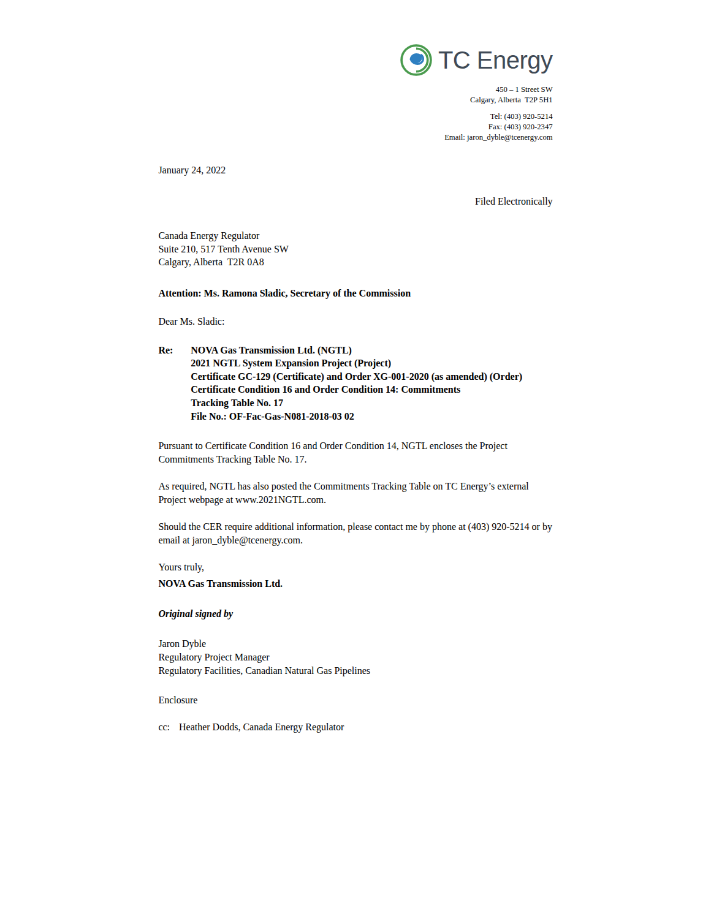TC Energy
450 – 1 Street SW
Calgary, Alberta T2P 5H1
Tel: (403) 920-5214
Fax: (403) 920-2347
Email: jaron_dyble@tcenergy.com
January 24, 2022
Filed Electronically
Canada Energy Regulator
Suite 210, 517 Tenth Avenue SW
Calgary, Alberta T2R 0A8
Attention: Ms. Ramona Sladic, Secretary of the Commission
Dear Ms. Sladic:
Re:
NOVA Gas Transmission Ltd. (NGTL)
2021 NGTL System Expansion Project (Project)
Certificate GC-129 (Certificate) and Order XG-001-2020 (as amended) (Order)
Certificate Condition 16 and Order Condition 14: Commitments
Tracking Table No. 17
File No.: OF-Fac-Gas-N081-2018-03 02
Pursuant to Certificate Condition 16 and Order Condition 14, NGTL encloses the Project Commitments Tracking Table No. 17.
As required, NGTL has also posted the Commitments Tracking Table on TC Energy’s external Project webpage at www.2021NGTL.com.
Should the CER require additional information, please contact me by phone at (403) 920-5214 or by email at jaron_dyble@tcenergy.com.
Yours truly,
NOVA Gas Transmission Ltd.
Original signed by
Jaron Dyble
Regulatory Project Manager
Regulatory Facilities, Canadian Natural Gas Pipelines
Enclosure
cc:
Heather Dodds, Canada Energy Regulator